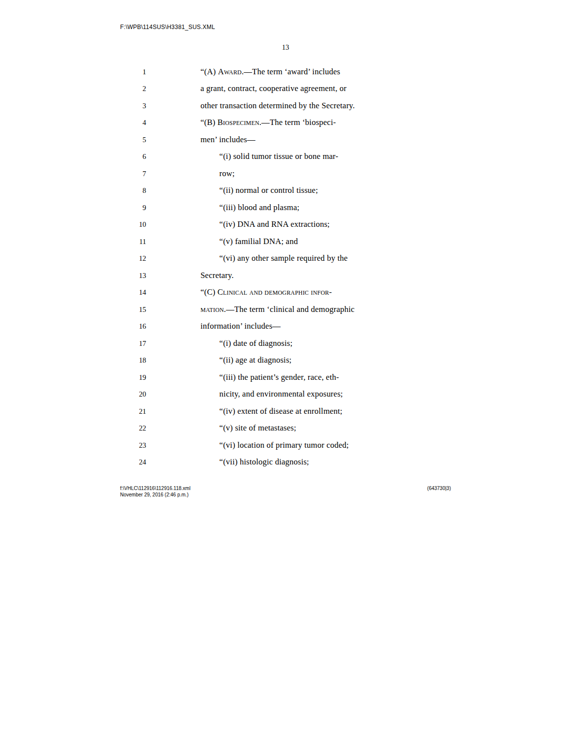F:\WPB\114SUS\H3381_SUS.XML
13
| 1 | “(A) Award .—The term ‘award’ includes |
| 2 | a grant, contract, cooperative agreement, or |
| 3 | other transaction determined by the Secretary. |
| 4 | “(B) Biospecimen .—The term ‘biospeci- |
| 5 | men’ includes— |
| 6 | “(i) solid tumor tissue or bone mar- |
| 7 | row; |
| 8 | “(ii) normal or control tissue; |
| 9 | “(iii) blood and plasma; |
| 10 | “(iv) DNA and RNA extractions; |
| 11 | “(v) familial DNA; and |
| 12 | “(vi) any other sample required by the |
| 13 | Secretary. |
| 14 | “(C) Clinical and demographic infor- |
| 15 | mation .—The term ‘clinical and demographic |
| 16 | information’ includes— |
| 17 | “(i) date of diagnosis; |
| 18 | “(ii) age at diagnosis; |
| 19 | “(iii) the patient’s gender, race, eth- |
| 20 | nicity, and environmental exposures; |
| 21 | “(iv) extent of disease at enrollment; |
| 22 | “(v) site of metastases; |
| 23 | “(vi) location of primary tumor coded; |
| 24 | “(vii) histologic diagnosis; |
(643730|3) f:\VHLC\112916\112916.118.xml
November 29, 2016 (2:46 p.m.)